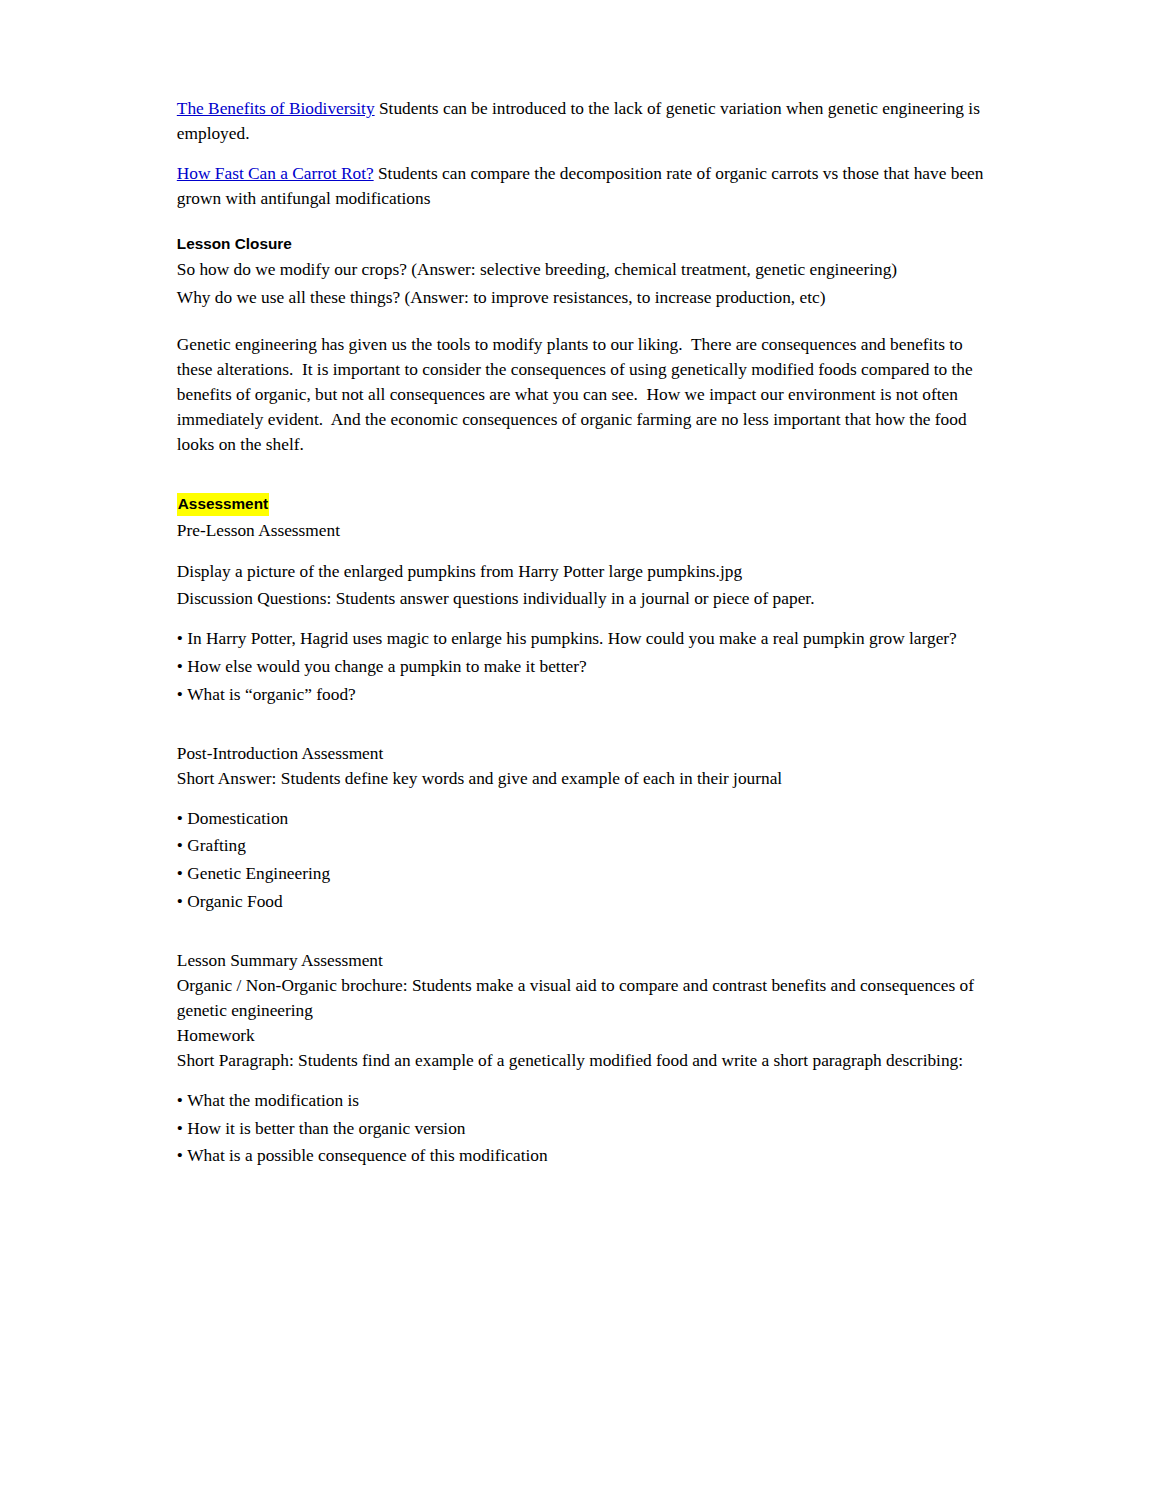The Benefits of Biodiversity Students can be introduced to the lack of genetic variation when genetic engineering is employed.
How Fast Can a Carrot Rot? Students can compare the decomposition rate of organic carrots vs those that have been grown with antifungal modifications
Lesson Closure
So how do we modify our crops? (Answer: selective breeding, chemical treatment, genetic engineering)
Why do we use all these things? (Answer: to improve resistances, to increase production, etc)
Genetic engineering has given us the tools to modify plants to our liking. There are consequences and benefits to these alterations. It is important to consider the consequences of using genetically modified foods compared to the benefits of organic, but not all consequences are what you can see. How we impact our environment is not often immediately evident. And the economic consequences of organic farming are no less important that how the food looks on the shelf.
Assessment
Pre-Lesson Assessment
Display a picture of the enlarged pumpkins from Harry Potter large pumpkins.jpg
Discussion Questions: Students answer questions individually in a journal or piece of paper.
In Harry Potter, Hagrid uses magic to enlarge his pumpkins. How could you make a real pumpkin grow larger?
How else would you change a pumpkin to make it better?
What is “organic” food?
Post-Introduction Assessment
Short Answer: Students define key words and give and example of each in their journal
Domestication
Grafting
Genetic Engineering
Organic Food
Lesson Summary Assessment
Organic / Non-Organic brochure: Students make a visual aid to compare and contrast benefits and consequences of genetic engineering
Homework
Short Paragraph: Students find an example of a genetically modified food and write a short paragraph describing:
What the modification is
How it is better than the organic version
What is a possible consequence of this modification